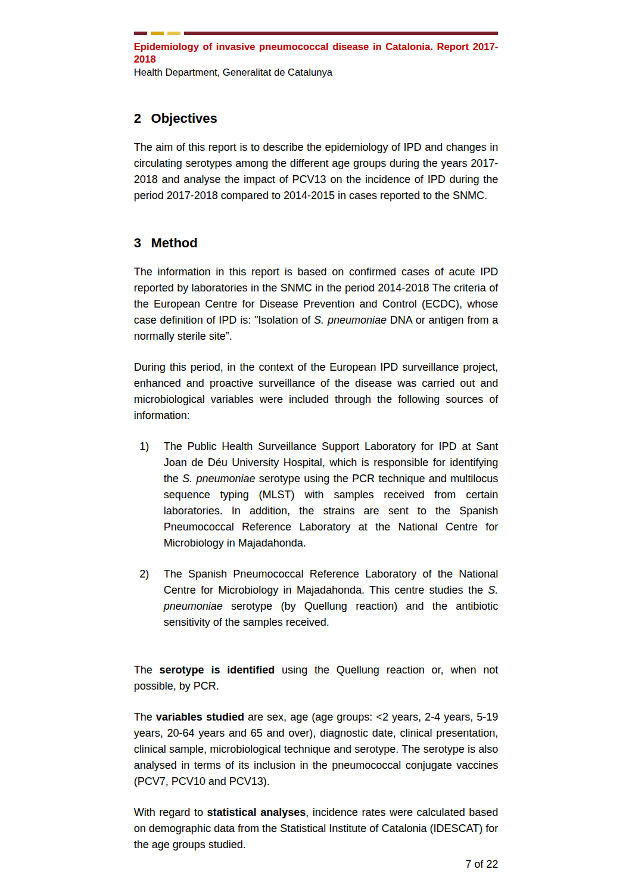Epidemiology of invasive pneumococcal disease in Catalonia. Report 2017-2018
Health Department, Generalitat de Catalunya
2 Objectives
The aim of this report is to describe the epidemiology of IPD and changes in circulating serotypes among the different age groups during the years 2017-2018 and analyse the impact of PCV13 on the incidence of IPD during the period 2017-2018 compared to 2014-2015 in cases reported to the SNMC.
3 Method
The information in this report is based on confirmed cases of acute IPD reported by laboratories in the SNMC in the period 2014-2018 The criteria of the European Centre for Disease Prevention and Control (ECDC), whose case definition of IPD is: "Isolation of S. pneumoniae DNA or antigen from a normally sterile site”.
During this period, in the context of the European IPD surveillance project, enhanced and proactive surveillance of the disease was carried out and microbiological variables were included through the following sources of information:
The Public Health Surveillance Support Laboratory for IPD at Sant Joan de Déu University Hospital, which is responsible for identifying the S. pneumoniae serotype using the PCR technique and multilocus sequence typing (MLST) with samples received from certain laboratories. In addition, the strains are sent to the Spanish Pneumococcal Reference Laboratory at the National Centre for Microbiology in Majadahonda.
The Spanish Pneumococcal Reference Laboratory of the National Centre for Microbiology in Majadahonda. This centre studies the S. pneumoniae serotype (by Quellung reaction) and the antibiotic sensitivity of the samples received.
The serotype is identified using the Quellung reaction or, when not possible, by PCR.
The variables studied are sex, age (age groups: <2 years, 2-4 years, 5-19 years, 20-64 years and 65 and over), diagnostic date, clinical presentation, clinical sample, microbiological technique and serotype. The serotype is also analysed in terms of its inclusion in the pneumococcal conjugate vaccines (PCV7, PCV10 and PCV13).
With regard to statistical analyses, incidence rates were calculated based on demographic data from the Statistical Institute of Catalonia (IDESCAT) for the age groups studied.
7 of 22